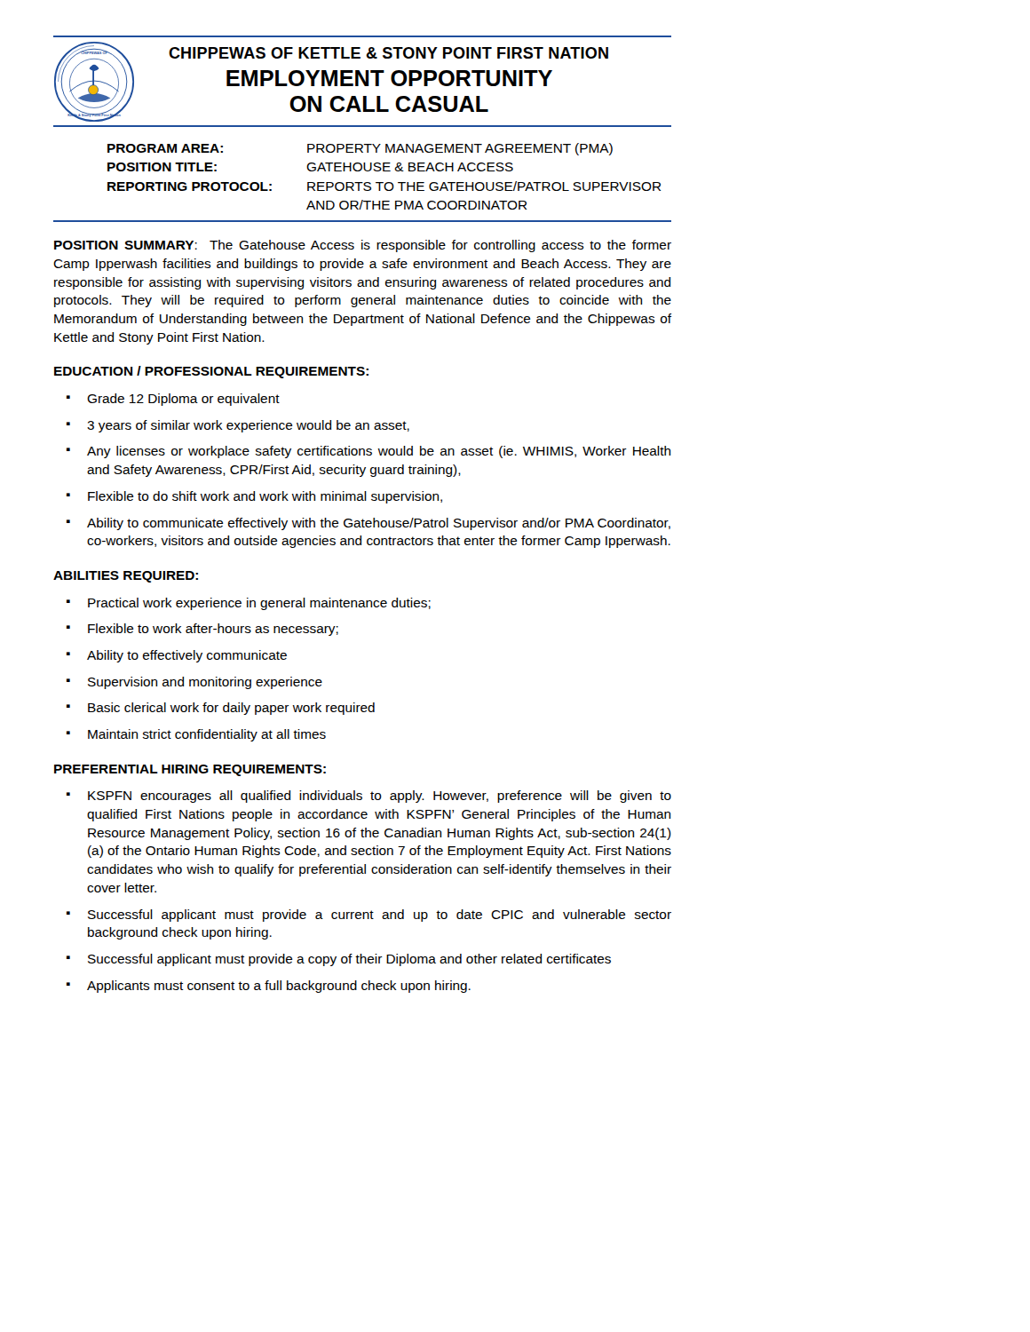CHIPPEWAS OF Kettle & Stony Point First Nation
CHIPPEWAS OF KETTLE & STONY POINT FIRST NATION
EMPLOYMENT OPPORTUNITY
ON CALL CASUAL
| PROGRAM AREA: | PROPERTY MANAGEMENT AGREEMENT (PMA) |
| POSITION TITLE: | GATEHOUSE & BEACH ACCESS |
| REPORTING PROTOCOL: | REPORTS TO THE GATEHOUSE/PATROL SUPERVISOR AND OR/THE PMA COORDINATOR |
POSITION SUMMARY: The Gatehouse Access is responsible for controlling access to the former Camp Ipperwash facilities and buildings to provide a safe environment and Beach Access. They are responsible for assisting with supervising visitors and ensuring awareness of related procedures and protocols. They will be required to perform general maintenance duties to coincide with the Memorandum of Understanding between the Department of National Defence and the Chippewas of Kettle and Stony Point First Nation.
Education / Professional Requirements:
Grade 12 Diploma or equivalent
3 years of similar work experience would be an asset,
Any licenses or workplace safety certifications would be an asset (ie. WHIMIS, Worker Health and Safety Awareness, CPR/First Aid, security guard training),
Flexible to do shift work and work with minimal supervision,
Ability to communicate effectively with the Gatehouse/Patrol Supervisor and/or PMA Coordinator, co-workers, visitors and outside agencies and contractors that enter the former Camp Ipperwash.
Abilities Required:
Practical work experience in general maintenance duties;
Flexible to work after-hours as necessary;
Ability to effectively communicate
Supervision and monitoring experience
Basic clerical work for daily paper work required
Maintain strict confidentiality at all times
Preferential Hiring Requirements:
KSPFN encourages all qualified individuals to apply. However, preference will be given to qualified First Nations people in accordance with KSPFN’ General Principles of the Human Resource Management Policy, section 16 of the Canadian Human Rights Act, sub-section 24(1)(a) of the Ontario Human Rights Code, and section 7 of the Employment Equity Act. First Nations candidates who wish to qualify for preferential consideration can self-identify themselves in their cover letter.
Successful applicant must provide a current and up to date CPIC and vulnerable sector background check upon hiring.
Successful applicant must provide a copy of their Diploma and other related certificates
Applicants must consent to a full background check upon hiring.